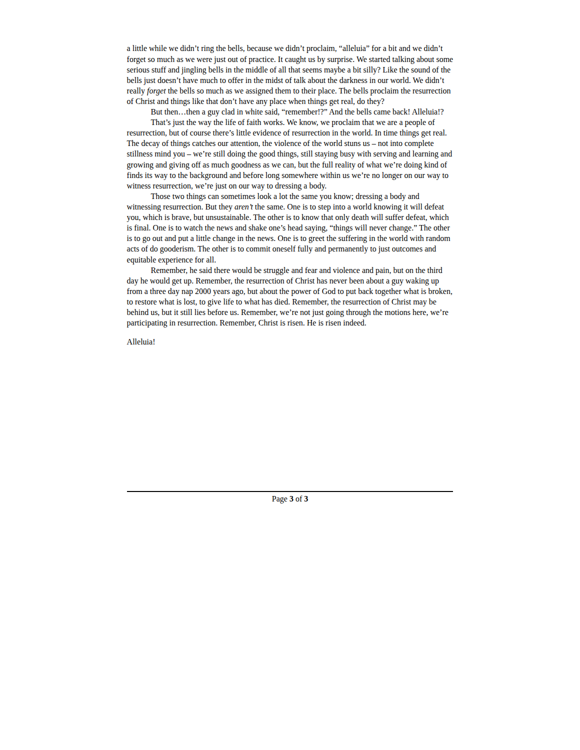a little while we didn’t ring the bells, because we didn’t proclaim, “alleluia” for a bit and we didn’t forget so much as we were just out of practice. It caught us by surprise. We started talking about some serious stuff and jingling bells in the middle of all that seems maybe a bit silly? Like the sound of the bells just doesn’t have much to offer in the midst of talk about the darkness in our world. We didn’t really forget the bells so much as we assigned them to their place. The bells proclaim the resurrection of Christ and things like that don’t have any place when things get real, do they?
But then…then a guy clad in white said, “remember!?” And the bells came back! Alleluia!?
That’s just the way the life of faith works. We know, we proclaim that we are a people of resurrection, but of course there’s little evidence of resurrection in the world. In time things get real. The decay of things catches our attention, the violence of the world stuns us – not into complete stillness mind you – we’re still doing the good things, still staying busy with serving and learning and growing and giving off as much goodness as we can, but the full reality of what we’re doing kind of finds its way to the background and before long somewhere within us we’re no longer on our way to witness resurrection, we’re just on our way to dressing a body.
Those two things can sometimes look a lot the same you know; dressing a body and witnessing resurrection. But they aren’t the same. One is to step into a world knowing it will defeat you, which is brave, but unsustainable. The other is to know that only death will suffer defeat, which is final. One is to watch the news and shake one’s head saying, “things will never change.” The other is to go out and put a little change in the news. One is to greet the suffering in the world with random acts of do gooderism. The other is to commit oneself fully and permanently to just outcomes and equitable experience for all.
Remember, he said there would be struggle and fear and violence and pain, but on the third day he would get up. Remember, the resurrection of Christ has never been about a guy waking up from a three day nap 2000 years ago, but about the power of God to put back together what is broken, to restore what is lost, to give life to what has died. Remember, the resurrection of Christ may be behind us, but it still lies before us. Remember, we’re not just going through the motions here, we’re participating in resurrection. Remember, Christ is risen. He is risen indeed.
Alleluia!
Page 3 of 3